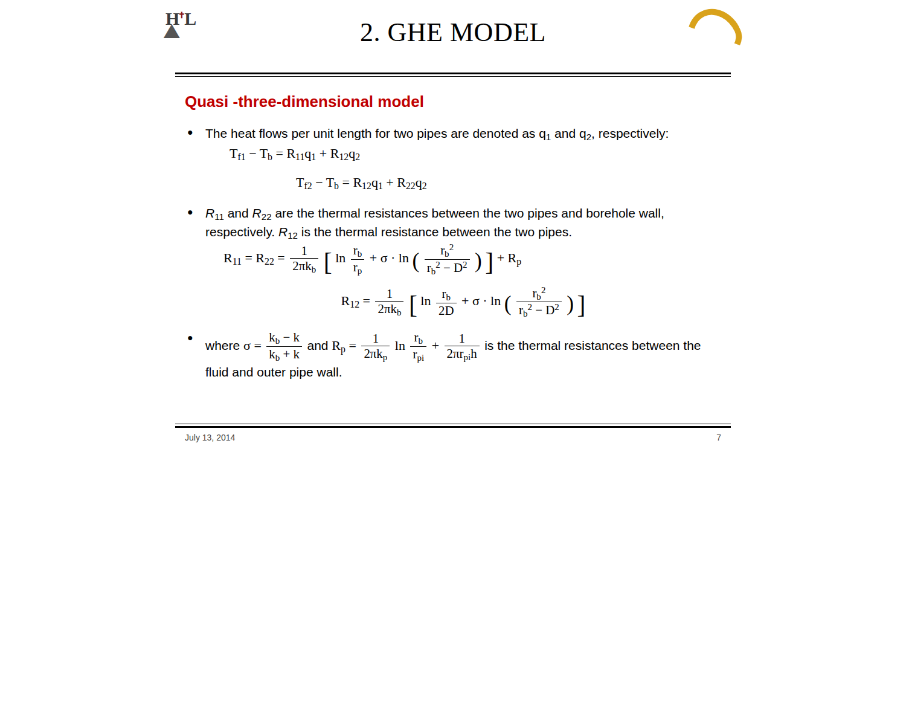H✝L
⛰
2. GHE MODEL
Quasi -three-dimensional model
The heat flows per unit length for two pipes are denoted as q1 and q2, respectively: Tf1 − Tb = R11q1 + R12q2
Tf2 − Tb = R12q1 + R22q2
R11 and R22 are the thermal resistances between the two pipes and borehole wall, respectively. R12 is the thermal resistance between the two pipes. R11 = R22 = 12πkb [ ln rb rp + σ · ln ( rb2 rb2 − D2 ) ] + Rp
R12 = 12πkb [ ln rb 2D + σ · ln ( rb2 rb2 − D2 ) ]
where σ = kb − k kb + k and Rp = 12πkp ln rb rpi + 12πrpih is the thermal resistances between the fluid and outer pipe wall.
July 13, 2014 7